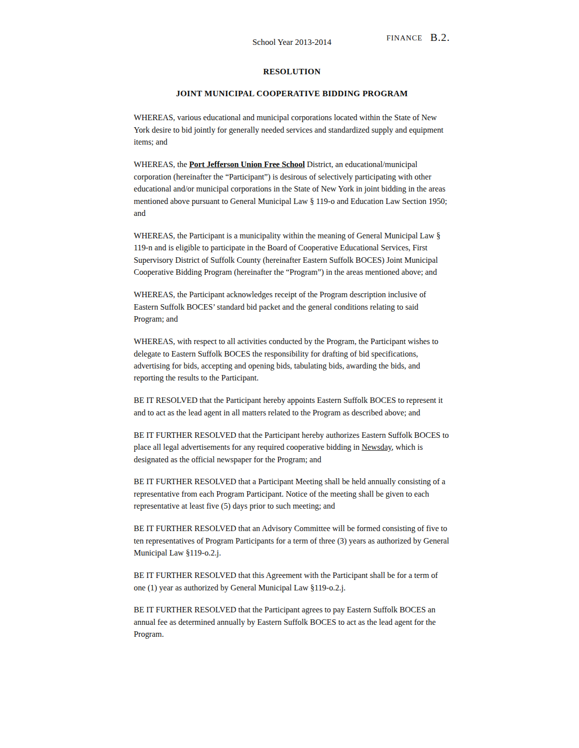School Year 2013-2014
FINANCE B.2.
RESOLUTION
JOINT MUNICIPAL COOPERATIVE BIDDING PROGRAM
WHEREAS, various educational and municipal corporations located within the State of New York desire to bid jointly for generally needed services and standardized supply and equipment items; and
WHEREAS, the Port Jefferson Union Free School District, an educational/municipal corporation (hereinafter the “Participant”) is desirous of selectively participating with other educational and/or municipal corporations in the State of New York in joint bidding in the areas mentioned above pursuant to General Municipal Law § 119-o and Education Law Section 1950; and
WHEREAS, the Participant is a municipality within the meaning of General Municipal Law § 119-n and is eligible to participate in the Board of Cooperative Educational Services, First Supervisory District of Suffolk County (hereinafter Eastern Suffolk BOCES) Joint Municipal Cooperative Bidding Program (hereinafter the “Program”) in the areas mentioned above; and
WHEREAS, the Participant acknowledges receipt of the Program description inclusive of Eastern Suffolk BOCES’ standard bid packet and the general conditions relating to said Program; and
WHEREAS, with respect to all activities conducted by the Program, the Participant wishes to delegate to Eastern Suffolk BOCES the responsibility for drafting of bid specifications, advertising for bids, accepting and opening bids, tabulating bids, awarding the bids, and reporting the results to the Participant.
BE IT RESOLVED that the Participant hereby appoints Eastern Suffolk BOCES to represent it and to act as the lead agent in all matters related to the Program as described above; and
BE IT FURTHER RESOLVED that the Participant hereby authorizes Eastern Suffolk BOCES to place all legal advertisements for any required cooperative bidding in Newsday, which is designated as the official newspaper for the Program; and
BE IT FURTHER RESOLVED that a Participant Meeting shall be held annually consisting of a representative from each Program Participant. Notice of the meeting shall be given to each representative at least five (5) days prior to such meeting; and
BE IT FURTHER RESOLVED that an Advisory Committee will be formed consisting of five to ten representatives of Program Participants for a term of three (3) years as authorized by General Municipal Law §119-o.2.j.
BE IT FURTHER RESOLVED that this Agreement with the Participant shall be for a term of one (1) year as authorized by General Municipal Law §119-o.2.j.
BE IT FURTHER RESOLVED that the Participant agrees to pay Eastern Suffolk BOCES an annual fee as determined annually by Eastern Suffolk BOCES to act as the lead agent for the Program.